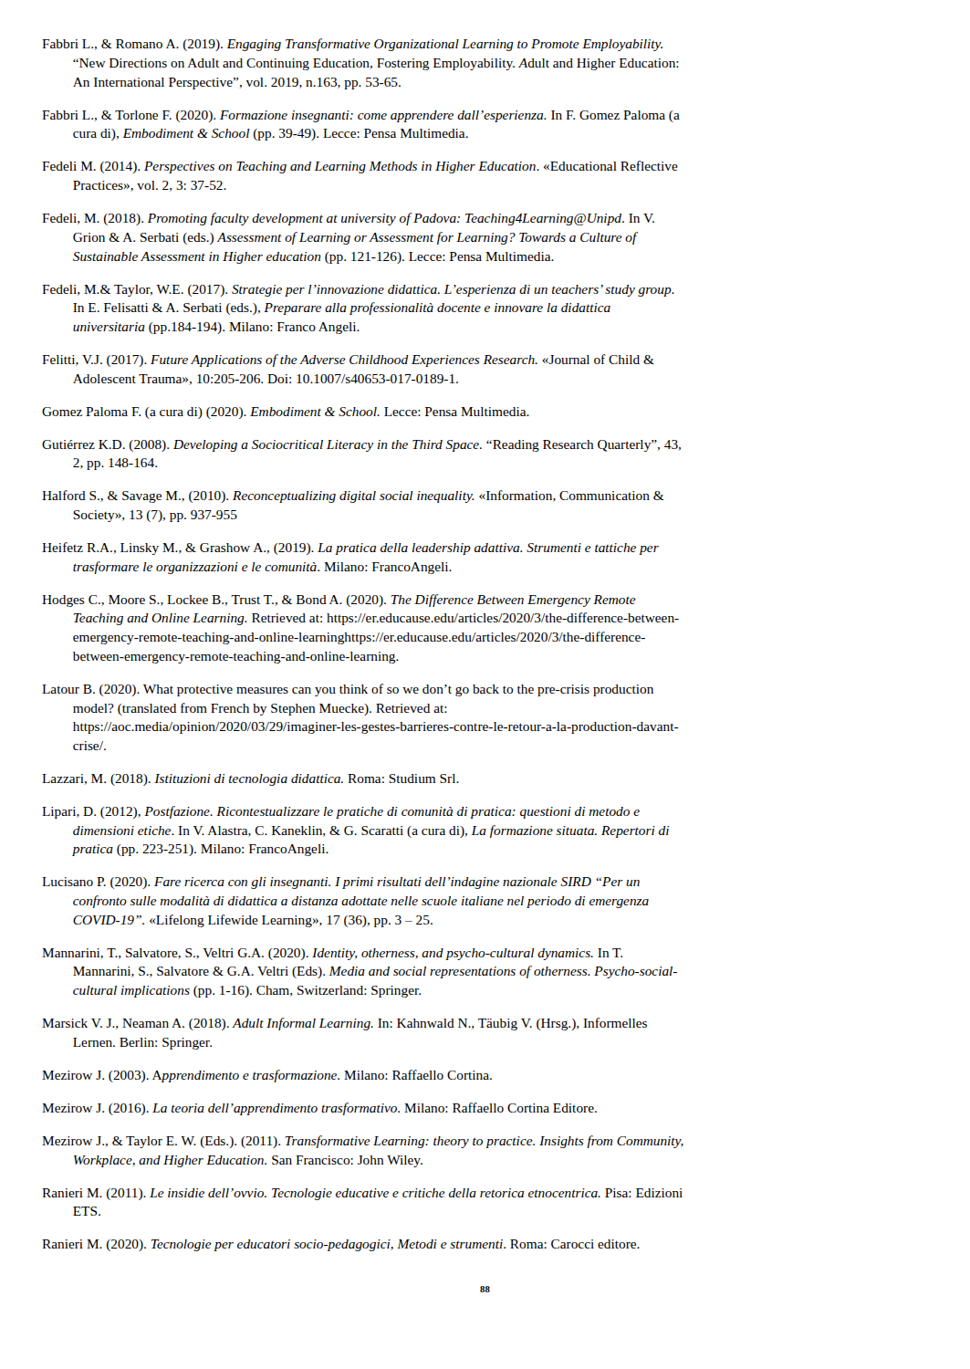Fabbri L., & Romano A. (2019). Engaging Transformative Organizational Learning to Promote Employability. “New Directions on Adult and Continuing Education, Fostering Employability. Adult and Higher Education: An International Perspective”, vol. 2019, n.163, pp. 53-65.
Fabbri L., & Torlone F. (2020). Formazione insegnanti: come apprendere dall’esperienza. In F. Gomez Paloma (a cura di), Embodiment & School (pp. 39-49). Lecce: Pensa Multimedia.
Fedeli M. (2014). Perspectives on Teaching and Learning Methods in Higher Education. «Educational Reflective Practices», vol. 2, 3: 37-52.
Fedeli, M. (2018). Promoting faculty development at university of Padova: Teaching4Learning@Unipd. In V. Grion & A. Serbati (eds.) Assessment of Learning or Assessment for Learning? Towards a Culture of Sustainable Assessment in Higher education (pp. 121-126). Lecce: Pensa Multimedia.
Fedeli, M.& Taylor, W.E. (2017). Strategie per l’innovazione didattica. L’esperienza di un teachers’ study group. In E. Felisatti & A. Serbati (eds.), Preparare alla professionalità docente e innovare la didattica universitaria (pp.184-194). Milano: Franco Angeli.
Felitti, V.J. (2017). Future Applications of the Adverse Childhood Experiences Research. «Journal of Child & Adolescent Trauma», 10:205-206. Doi: 10.1007/s40653-017-0189-1.
Gomez Paloma F. (a cura di) (2020). Embodiment & School. Lecce: Pensa Multimedia.
Gutiérrez K.D. (2008). Developing a Sociocritical Literacy in the Third Space. “Reading Research Quarterly”, 43, 2, pp. 148-164.
Halford S., & Savage M., (2010). Reconceptualizing digital social inequality. «Information, Communication & Society», 13 (7), pp. 937-955
Heifetz R.A., Linsky M., & Grashow A., (2019). La pratica della leadership adattiva. Strumenti e tattiche per trasformare le organizzazioni e le comunità. Milano: FrancoAngeli.
Hodges C., Moore S., Lockee B., Trust T., & Bond A. (2020). The Difference Between Emergency Remote Teaching and Online Learning. Retrieved at: https://er.educause.edu/articles/2020/3/the-difference-between-emergency-remote-teaching-and-online-learninghttps://er.educause.edu/articles/2020/3/the-difference-between-emergency-remote-teaching-and-online-learning.
Latour B. (2020). What protective measures can you think of so we don’t go back to the pre-crisis production model? (translated from French by Stephen Muecke). Retrieved at: https://aoc.media/opinion/2020/03/29/imaginer-les-gestes-barrieres-contre-le-retour-a-la-production-davant-crise/.
Lazzari, M. (2018). Istituzioni di tecnologia didattica. Roma: Studium Srl.
Lipari, D. (2012), Postfazione. Ricontestualizzare le pratiche di comunità di pratica: questioni di metodo e dimensioni etiche. In V. Alastra, C. Kaneklin, & G. Scaratti (a cura di), La formazione situata. Repertori di pratica (pp. 223-251). Milano: FrancoAngeli.
Lucisano P. (2020). Fare ricerca con gli insegnanti. I primi risultati dell’indagine nazionale SIRD “Per un confronto sulle modalità di didattica a distanza adottate nelle scuole italiane nel periodo di emergenza COVID-19”. «Lifelong Lifewide Learning», 17 (36), pp. 3 – 25.
Mannarini, T., Salvatore, S., Veltri G.A. (2020). Identity, otherness, and psycho-cultural dynamics. In T. Mannarini, S., Salvatore & G.A. Veltri (Eds). Media and social representations of otherness. Psycho-social-cultural implications (pp. 1-16). Cham, Switzerland: Springer.
Marsick V. J., Neaman A. (2018). Adult Informal Learning. In: Kahnwald N., Täubig V. (Hrsg.), Informelles Lernen. Berlin: Springer.
Mezirow J. (2003). Apprendimento e trasformazione. Milano: Raffaello Cortina.
Mezirow J. (2016). La teoria dell’apprendimento trasformativo. Milano: Raffaello Cortina Editore.
Mezirow J., & Taylor E. W. (Eds.). (2011). Transformative Learning: theory to practice. Insights from Community, Workplace, and Higher Education. San Francisco: John Wiley.
Ranieri M. (2011). Le insidie dell’ovvio. Tecnologie educative e critiche della retorica etnocentrica. Pisa: Edizioni ETS.
Ranieri M. (2020). Tecnologie per educatori socio-pedagogici, Metodi e strumenti. Roma: Carocci editore.
88